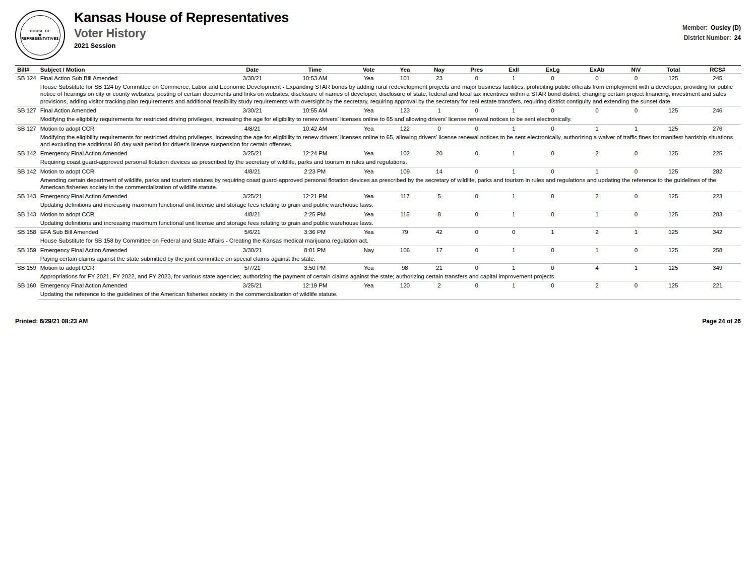HOUSE OF ★ REPRESENTATIVES
Kansas House of Representatives
Voter History
2021 Session
Member: Ousley (D)
District Number: 24
| Bill# | Subject / Motion | Date | Time | Vote | Yea | Nay | Pres | ExII | ExLg | ExAb | N\V | Total | RCS# |
| --- | --- | --- | --- | --- | --- | --- | --- | --- | --- | --- | --- | --- | --- |
| SB 124 | Final Action Sub Bill Amended | 3/30/21 | 10:53 AM | Yea | 101 | 23 | 0 | 1 | 0 | 0 | 0 | 125 | 245 |
| | House Substitute for SB 124 by Committee on Commerce, Labor and Economic Development - Expanding STAR bonds by adding rural redevelopment projects and major business facilities, prohibiting public officials from employment with a developer, providing for public notice of hearings on city or county websites, posting of certain documents and links on websites, disclosure of names of developer, disclosure of state, federal and local tax incentives within a STAR bond district, changing certain project financing, investment and sales provisions, adding visitor tracking plan requirements and additional feasibility study requirements with oversight by the secretary, requiring approval by the secretary for real estate transfers, requiring district contiguity and extending the sunset date. |
| SB 127 | Final Action Amended | 3/30/21 | 10:55 AM | Yea | 123 | 1 | 0 | 1 | 0 | 0 | 0 | 125 | 246 |
| | Modifying the eligibility requirements for restricted driving privileges, increasing the age for eligibility to renew drivers' licenses online to 65 and allowing drivers' license renewal notices to be sent electronically. |
| SB 127 | Motion to adopt CCR | 4/8/21 | 10:42 AM | Yea | 122 | 0 | 0 | 1 | 0 | 1 | 1 | 125 | 276 |
| | Modifying the eligibility requirements for restricted driving privileges, increasing the age for eligibility to renew drivers' licenses online to 65, allowing drivers' license renewal notices to be sent electronically, authorizing a waiver of traffic fines for manifest hardship situations and excluding the additional 90-day wait period for driver's license suspension for certain offenses. |
| SB 142 | Emergency Final Action Amended | 3/25/21 | 12:24 PM | Yea | 102 | 20 | 0 | 1 | 0 | 2 | 0 | 125 | 225 |
| | Requiring coast guard-approved personal flotation devices as prescribed by the secretary of wildlife, parks and tourism in rules and regulations. |
| SB 142 | Motion to adopt CCR | 4/8/21 | 2:23 PM | Yea | 109 | 14 | 0 | 1 | 0 | 1 | 0 | 125 | 282 |
| | Amending certain department of wildlife, parks and tourism statutes by requiring coast guard-approved personal flotation devices as prescribed by the secretary of wildlife, parks and tourism in rules and regulations and updating the reference to the guidelines of the American fisheries society in the commercialization of wildlife statute. |
| SB 143 | Emergency Final Action Amended | 3/25/21 | 12:21 PM | Yea | 117 | 5 | 0 | 1 | 0 | 2 | 0 | 125 | 223 |
| | Updating definitions and increasing maximum functional unit license and storage fees relating to grain and public warehouse laws. |
| SB 143 | Motion to adopt CCR | 4/8/21 | 2:25 PM | Yea | 115 | 8 | 0 | 1 | 0 | 1 | 0 | 125 | 283 |
| | Updating definitions and increasing maximum functional unit license and storage fees relating to grain and public warehouse laws. |
| SB 158 | EFA Sub Bill Amended | 5/6/21 | 3:36 PM | Yea | 79 | 42 | 0 | 0 | 1 | 2 | 1 | 125 | 342 |
| | House Substitute for SB 158 by Committee on Federal and State Affairs - Creating the Kansas medical marijuana regulation act. |
| SB 159 | Emergency Final Action Amended | 3/30/21 | 8:01 PM | Nay | 106 | 17 | 0 | 1 | 0 | 1 | 0 | 125 | 258 |
| | Paying certain claims against the state submitted by the joint committee on special claims against the state. |
| SB 159 | Motion to adopt CCR | 5/7/21 | 3:50 PM | Yea | 98 | 21 | 0 | 1 | 0 | 4 | 1 | 125 | 349 |
| | Appropriations for FY 2021, FY 2022, and FY 2023, for various state agencies; authorizing the payment of certain claims against the state; authorizing certain transfers and capital improvement projects. |
| SB 160 | Emergency Final Action Amended | 3/25/21 | 12:19 PM | Yea | 120 | 2 | 0 | 1 | 0 | 2 | 0 | 125 | 221 |
| | Updating the reference to the guidelines of the American fisheries society in the commercialization of wildlife statute. |
Printed: 6/29/21 08:23 AM
Page 24 of 26